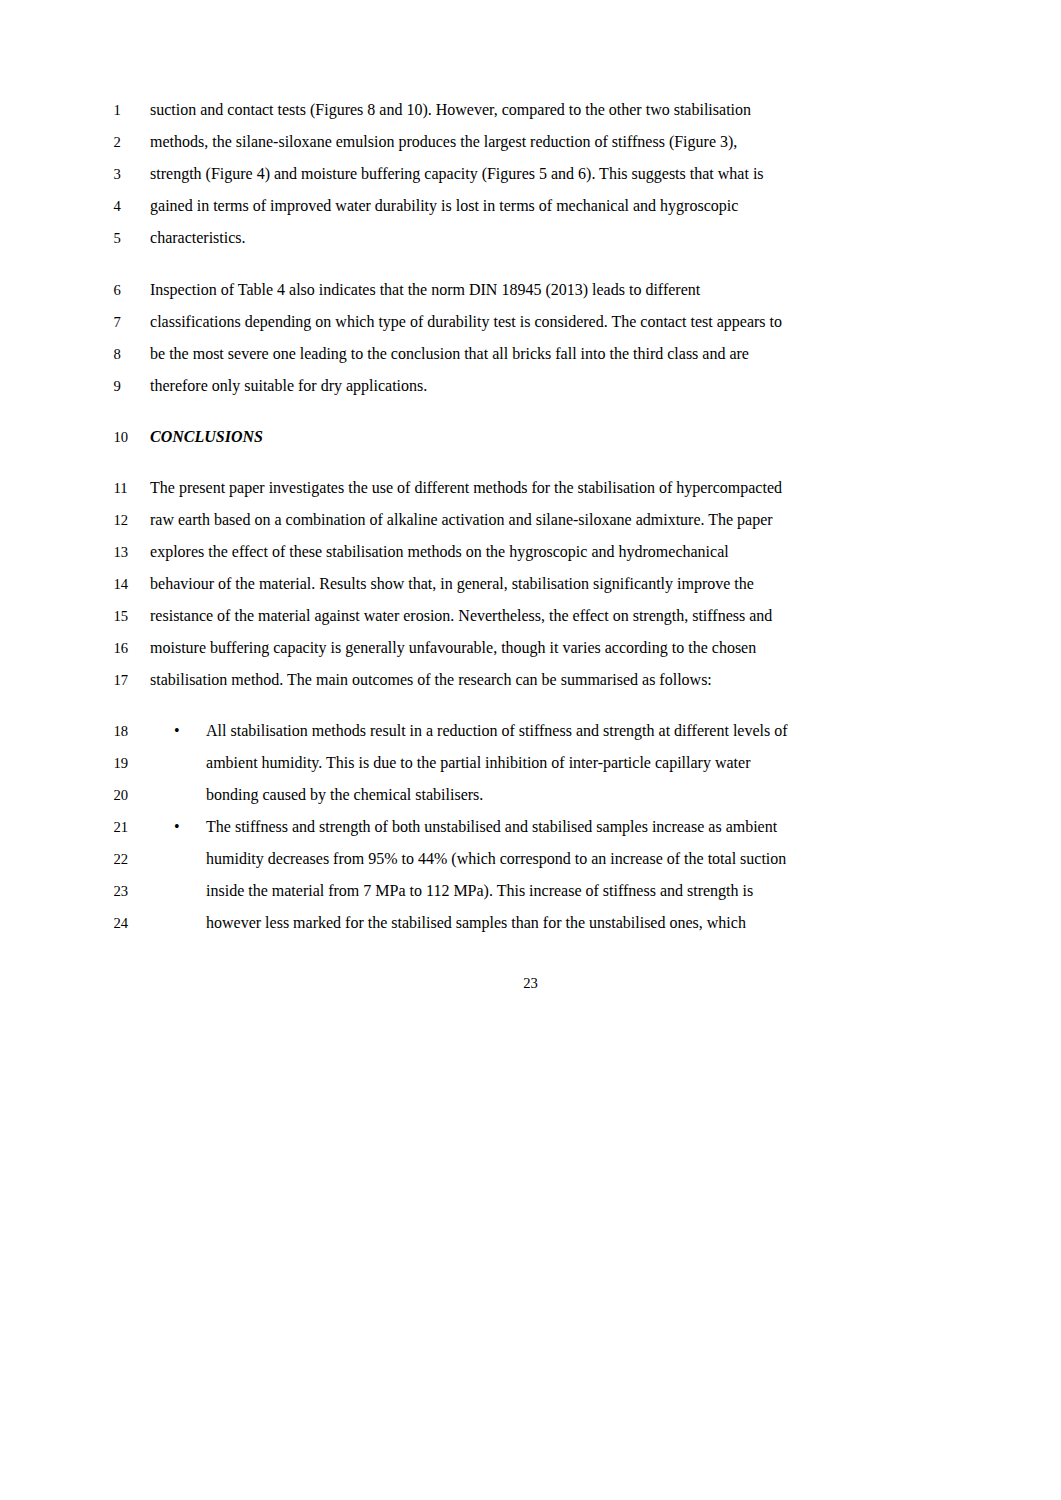1 suction and contact tests (Figures 8 and 10). However, compared to the other two stabilisation 2 methods, the silane-siloxane emulsion produces the largest reduction of stiffness (Figure 3), 3 strength (Figure 4) and moisture buffering capacity (Figures 5 and 6). This suggests that what is 4 gained in terms of improved water durability is lost in terms of mechanical and hygroscopic 5 characteristics.
6 Inspection of Table 4 also indicates that the norm DIN 18945 (2013) leads to different 7 classifications depending on which type of durability test is considered. The contact test appears to 8 be the most severe one leading to the conclusion that all bricks fall into the third class and are 9 therefore only suitable for dry applications.
10 CONCLUSIONS
11 The present paper investigates the use of different methods for the stabilisation of hypercompacted 12 raw earth based on a combination of alkaline activation and silane-siloxane admixture. The paper 13 explores the effect of these stabilisation methods on the hygroscopic and hydromechanical 14 behaviour of the material. Results show that, in general, stabilisation significantly improve the 15 resistance of the material against water erosion. Nevertheless, the effect on strength, stiffness and 16 moisture buffering capacity is generally unfavourable, though it varies according to the chosen 17 stabilisation method. The main outcomes of the research can be summarised as follows:
18•All stabilisation methods result in a reduction of stiffness and strength at different levels of 19 ambient humidity. This is due to the partial inhibition of inter-particle capillary water 20 bonding caused by the chemical stabilisers. 21•The stiffness and strength of both unstabilised and stabilised samples increase as ambient 22 humidity decreases from 95% to 44% (which correspond to an increase of the total suction 23 inside the material from 7 MPa to 112 MPa). This increase of stiffness and strength is 24 however less marked for the stabilised samples than for the unstabilised ones, which
23